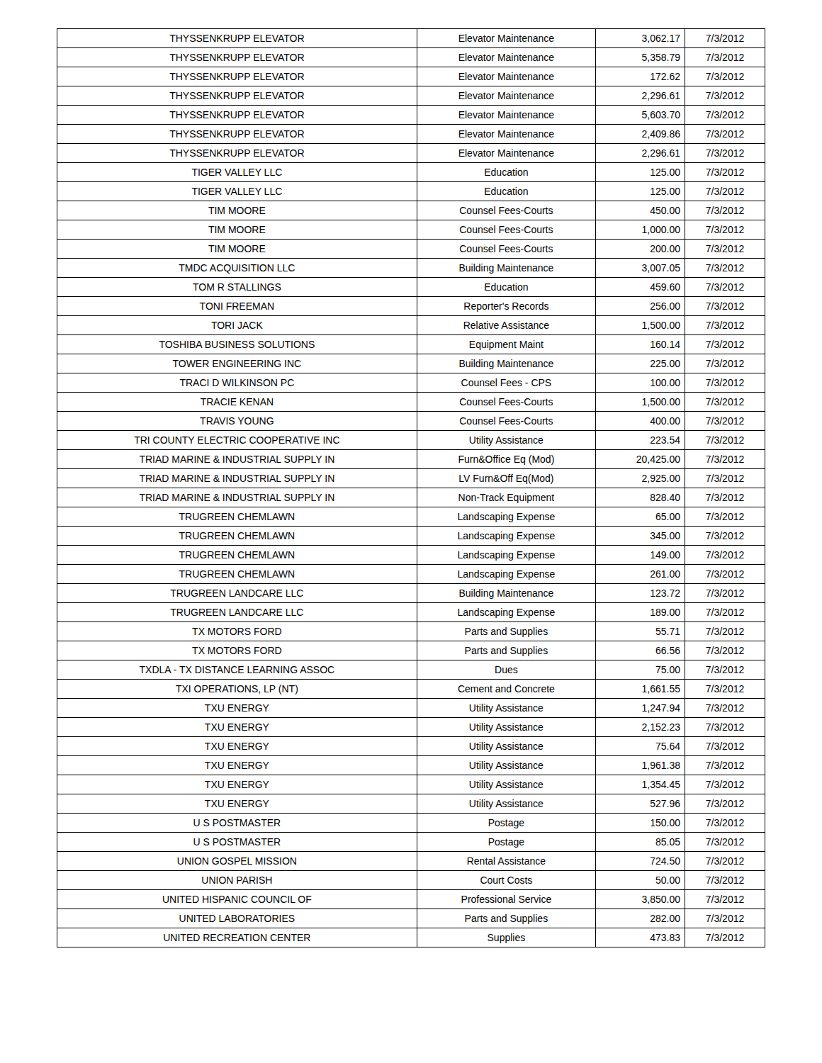| THYSSENKRUPP ELEVATOR | Elevator Maintenance | 3,062.17 | 7/3/2012 |
| THYSSENKRUPP ELEVATOR | Elevator Maintenance | 5,358.79 | 7/3/2012 |
| THYSSENKRUPP ELEVATOR | Elevator Maintenance | 172.62 | 7/3/2012 |
| THYSSENKRUPP ELEVATOR | Elevator Maintenance | 2,296.61 | 7/3/2012 |
| THYSSENKRUPP ELEVATOR | Elevator Maintenance | 5,603.70 | 7/3/2012 |
| THYSSENKRUPP ELEVATOR | Elevator Maintenance | 2,409.86 | 7/3/2012 |
| THYSSENKRUPP ELEVATOR | Elevator Maintenance | 2,296.61 | 7/3/2012 |
| TIGER VALLEY LLC | Education | 125.00 | 7/3/2012 |
| TIGER VALLEY LLC | Education | 125.00 | 7/3/2012 |
| TIM MOORE | Counsel Fees-Courts | 450.00 | 7/3/2012 |
| TIM MOORE | Counsel Fees-Courts | 1,000.00 | 7/3/2012 |
| TIM MOORE | Counsel Fees-Courts | 200.00 | 7/3/2012 |
| TMDC ACQUISITION LLC | Building Maintenance | 3,007.05 | 7/3/2012 |
| TOM R STALLINGS | Education | 459.60 | 7/3/2012 |
| TONI FREEMAN | Reporter's Records | 256.00 | 7/3/2012 |
| TORI JACK | Relative Assistance | 1,500.00 | 7/3/2012 |
| TOSHIBA BUSINESS SOLUTIONS | Equipment Maint | 160.14 | 7/3/2012 |
| TOWER ENGINEERING INC | Building Maintenance | 225.00 | 7/3/2012 |
| TRACI D WILKINSON PC | Counsel Fees - CPS | 100.00 | 7/3/2012 |
| TRACIE KENAN | Counsel Fees-Courts | 1,500.00 | 7/3/2012 |
| TRAVIS YOUNG | Counsel Fees-Courts | 400.00 | 7/3/2012 |
| TRI COUNTY ELECTRIC COOPERATIVE INC | Utility Assistance | 223.54 | 7/3/2012 |
| TRIAD MARINE & INDUSTRIAL SUPPLY IN | Furn&Office Eq (Mod) | 20,425.00 | 7/3/2012 |
| TRIAD MARINE & INDUSTRIAL SUPPLY IN | LV Furn&Off Eq(Mod) | 2,925.00 | 7/3/2012 |
| TRIAD MARINE & INDUSTRIAL SUPPLY IN | Non-Track Equipment | 828.40 | 7/3/2012 |
| TRUGREEN CHEMLAWN | Landscaping Expense | 65.00 | 7/3/2012 |
| TRUGREEN CHEMLAWN | Landscaping Expense | 345.00 | 7/3/2012 |
| TRUGREEN CHEMLAWN | Landscaping Expense | 149.00 | 7/3/2012 |
| TRUGREEN CHEMLAWN | Landscaping Expense | 261.00 | 7/3/2012 |
| TRUGREEN LANDCARE LLC | Building Maintenance | 123.72 | 7/3/2012 |
| TRUGREEN LANDCARE LLC | Landscaping Expense | 189.00 | 7/3/2012 |
| TX MOTORS FORD | Parts and Supplies | 55.71 | 7/3/2012 |
| TX MOTORS FORD | Parts and Supplies | 66.56 | 7/3/2012 |
| TXDLA - TX DISTANCE LEARNING ASSOC | Dues | 75.00 | 7/3/2012 |
| TXI OPERATIONS, LP (NT) | Cement and Concrete | 1,661.55 | 7/3/2012 |
| TXU ENERGY | Utility Assistance | 1,247.94 | 7/3/2012 |
| TXU ENERGY | Utility Assistance | 2,152.23 | 7/3/2012 |
| TXU ENERGY | Utility Assistance | 75.64 | 7/3/2012 |
| TXU ENERGY | Utility Assistance | 1,961.38 | 7/3/2012 |
| TXU ENERGY | Utility Assistance | 1,354.45 | 7/3/2012 |
| TXU ENERGY | Utility Assistance | 527.96 | 7/3/2012 |
| U S POSTMASTER | Postage | 150.00 | 7/3/2012 |
| U S POSTMASTER | Postage | 85.05 | 7/3/2012 |
| UNION GOSPEL MISSION | Rental Assistance | 724.50 | 7/3/2012 |
| UNION PARISH | Court Costs | 50.00 | 7/3/2012 |
| UNITED HISPANIC COUNCIL OF | Professional Service | 3,850.00 | 7/3/2012 |
| UNITED LABORATORIES | Parts and Supplies | 282.00 | 7/3/2012 |
| UNITED RECREATION CENTER | Supplies | 473.83 | 7/3/2012 |